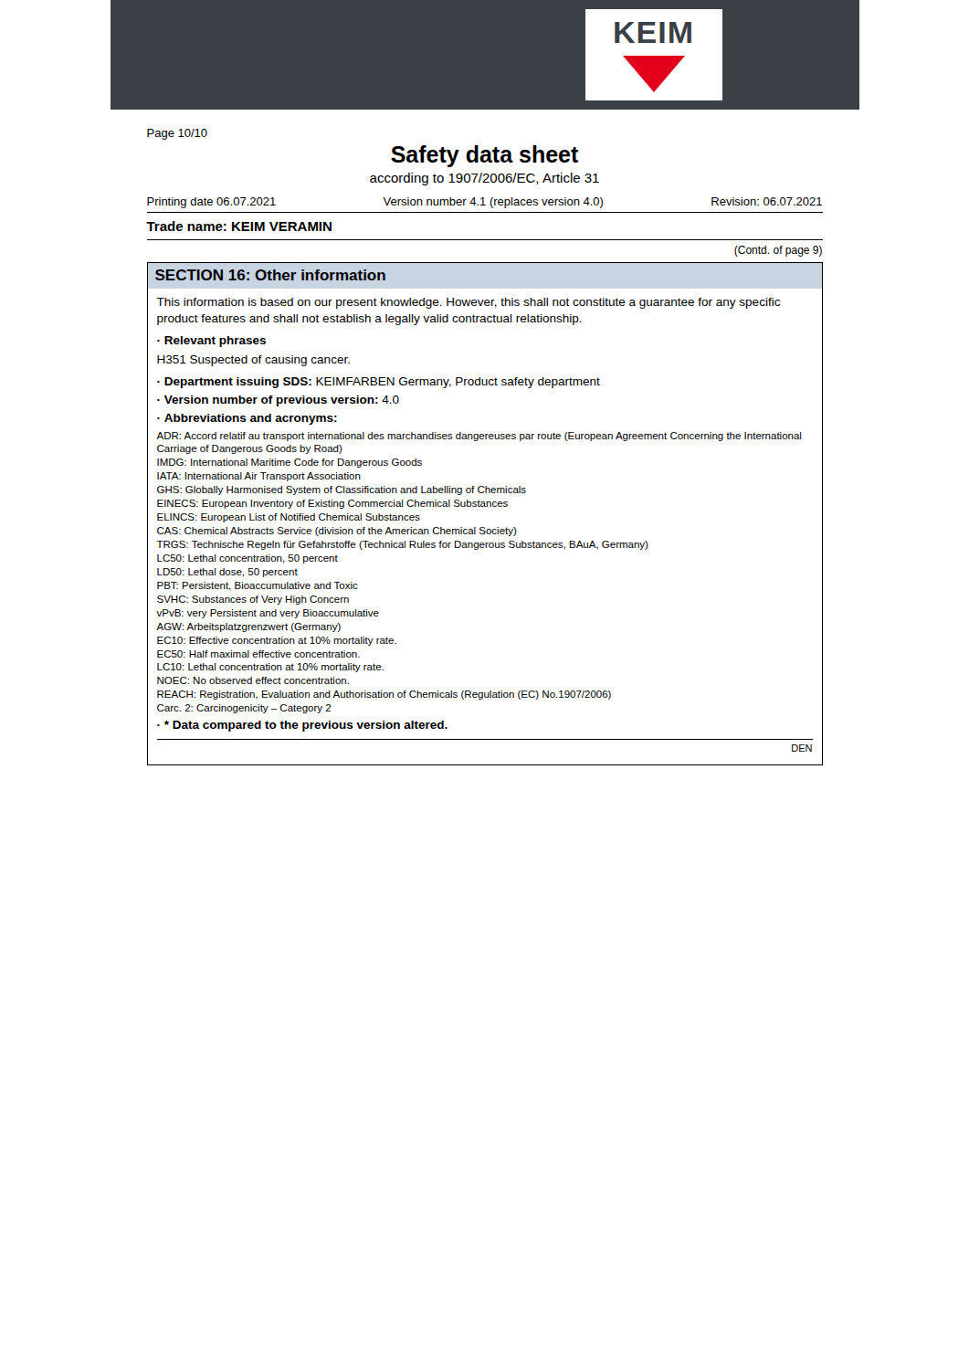KEIM
Page 10/10
Safety data sheet
according to 1907/2006/EC, Article 31
Printing date 06.07.2021 Version number 4.1 (replaces version 4.0) Revision: 06.07.2021
Trade name: KEIM VERAMIN
(Contd. of page 9)
SECTION 16: Other information
This information is based on our present knowledge. However, this shall not constitute a guarantee for any specific product features and shall not establish a legally valid contractual relationship.
· Relevant phrases
H351 Suspected of causing cancer.
· Department issuing SDS: KEIMFARBEN Germany, Product safety department
· Version number of previous version: 4.0
· Abbreviations and acronyms:
ADR: Accord relatif au transport international des marchandises dangereuses par route (European Agreement Concerning the International Carriage of Dangerous Goods by Road)
IMDG: International Maritime Code for Dangerous Goods
IATA: International Air Transport Association
GHS: Globally Harmonised System of Classification and Labelling of Chemicals
EINECS: European Inventory of Existing Commercial Chemical Substances
ELINCS: European List of Notified Chemical Substances
CAS: Chemical Abstracts Service (division of the American Chemical Society)
TRGS: Technische Regeln für Gefahrstoffe (Technical Rules for Dangerous Substances, BAuA, Germany)
LC50: Lethal concentration, 50 percent
LD50: Lethal dose, 50 percent
PBT: Persistent, Bioaccumulative and Toxic
SVHC: Substances of Very High Concern
vPvB: very Persistent and very Bioaccumulative
AGW: Arbeitsplatzgrenzwert (Germany)
EC10: Effective concentration at 10% mortality rate.
EC50: Half maximal effective concentration.
LC10: Lethal concentration at 10% mortality rate.
NOEC: No observed effect concentration.
REACH: Registration, Evaluation and Authorisation of Chemicals (Regulation (EC) No.1907/2006)
Carc. 2: Carcinogenicity – Category 2
· * Data compared to the previous version altered.
DEN